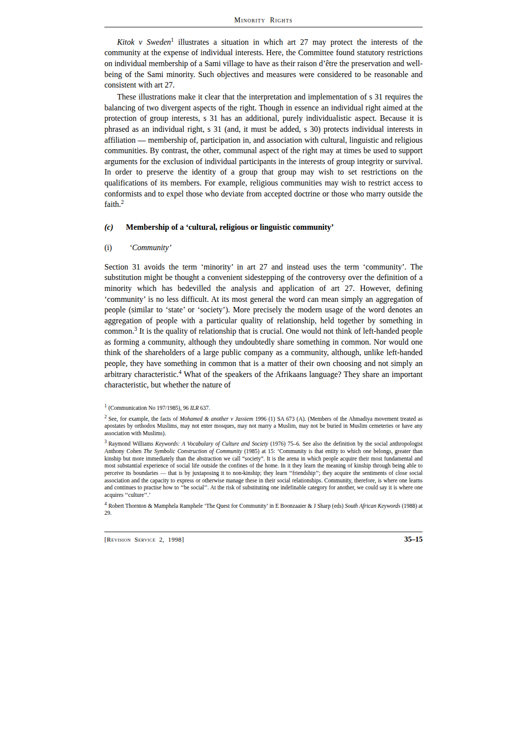Minority Rights
Kitok v Sweden1 illustrates a situation in which art 27 may protect the interests of the community at the expense of individual interests. Here, the Committee found statutory restrictions on individual membership of a Sami village to have as their raison d’être the preservation and well-being of the Sami minority. Such objectives and measures were considered to be reasonable and consistent with art 27.
These illustrations make it clear that the interpretation and implementation of s 31 requires the balancing of two divergent aspects of the right. Though in essence an individual right aimed at the protection of group interests, s 31 has an additional, purely individualistic aspect. Because it is phrased as an individual right, s 31 (and, it must be added, s 30) protects individual interests in affiliation — membership of, participation in, and association with cultural, linguistic and religious communities. By contrast, the other, communal aspect of the right may at times be used to support arguments for the exclusion of individual participants in the interests of group integrity or survival. In order to preserve the identity of a group that group may wish to set restrictions on the qualifications of its members. For example, religious communities may wish to restrict access to conformists and to expel those who deviate from accepted doctrine or those who marry outside the faith.2
(c) Membership of a ‘cultural, religious or linguistic community’
(i)‘Community’
Section 31 avoids the term ‘minority’ in art 27 and instead uses the term ‘community’. The substitution might be thought a convenient sidestepping of the controversy over the definition of a minority which has bedevilled the analysis and application of art 27. However, defining ‘community’ is no less difficult. At its most general the word can mean simply an aggregation of people (similar to ‘state’ or ‘society’). More precisely the modern usage of the word denotes an aggregation of people with a particular quality of relationship, held together by something in common.3 It is the quality of relationship that is crucial. One would not think of left-handed people as forming a community, although they undoubtedly share something in common. Nor would one think of the shareholders of a large public company as a community, although, unlike left-handed people, they have something in common that is a matter of their own choosing and not simply an arbitrary characteristic.4 What of the speakers of the Afrikaans language? They share an important characteristic, but whether the nature of
1(Communication No 197/1985), 96 ILR 637.
2 See, for example, the facts of Mohamed & another v Jassiem 1996 (1) SA 673 (A). (Members of the Ahmadiya movement treated as apostates by orthodox Muslims, may not enter mosques, may not marry a Muslim, may not be buried in Muslim cemeteries or have any association with Muslims).
3 Raymond Williams Keywords: A Vocabulary of Culture and Society (1976) 75–6. See also the definition by the social anthropologist Anthony Cohen The Symbolic Construction of Community (1985) at 15: ‘Community is that entity to which one belongs, greater than kinship but more immediately than the abstraction we call “society”. It is the arena in which people acquire their most fundamental and most substantial experience of social life outside the confines of the home. In it they learn the meaning of kinship through being able to perceive its boundaries — that is by juxtaposing it to non-kinship; they learn ‘‘friendship’’; they acquire the sentiments of close social association and the capacity to express or otherwise manage these in their social relationships. Community, therefore, is where one learns and continues to practise how to ‘‘be social’’. At the risk of substituting one indefinable category for another, we could say it is where one acquires ‘‘culture’’.’
4 Robert Thornton & Mamphela Ramphele ‘The Quest for Community’ in E Boonzaaier & J Sharp (eds) South African Keywords (1988) at 29.
[Revision Service 2, 1998]
35–15